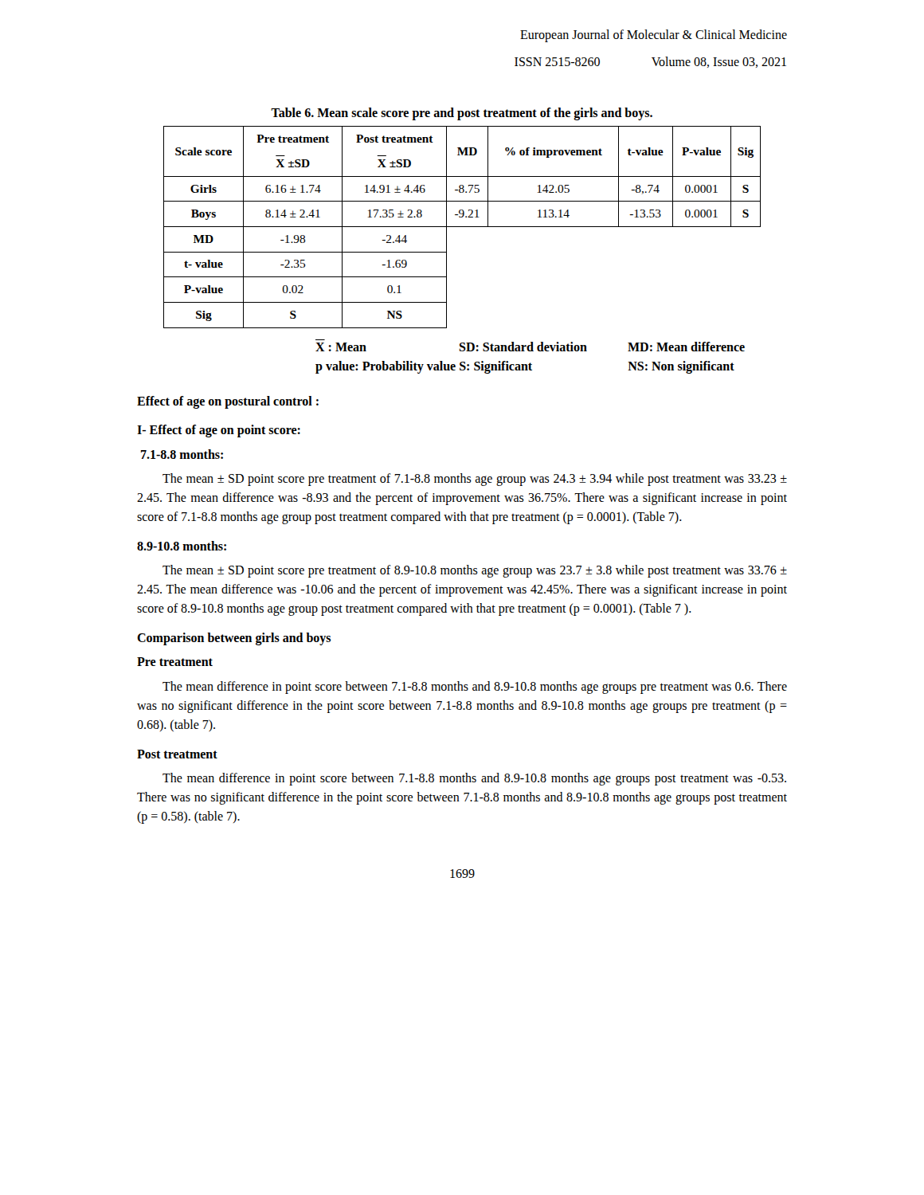European Journal of Molecular & Clinical Medicine ISSN 2515-8260 Volume 08, Issue 03, 2021
Table 6. Mean scale score pre and post treatment of the girls and boys.
| Scale score | Pre treatment | Post treatment | MD | % of improvement | t-value | P-value | Sig |
| --- | --- | --- | --- | --- | --- | --- | --- |
| X ±SD | X ±SD |
| Girls | 6.16 ± 1.74 | 14.91 ± 4.46 | -8.75 | 142.05 | -8,.74 | 0.0001 | S |
| Boys | 8.14 ± 2.41 | 17.35 ± 2.8 | -9.21 | 113.14 | -13.53 | 0.0001 | S |
| MD | -1.98 | -2.44 | |
| t- value | -2.35 | -1.69 |
| P-value | 0.02 | 0.1 |
| Sig | S | NS |
X : Mean SD: Standard deviation MD: Mean difference
p value: Probability value S: Significant NS: Non significant
Effect of age on postural control :
I- Effect of age on point score:
7.1-8.8 months:
The mean ± SD point score pre treatment of 7.1-8.8 months age group was 24.3 ± 3.94 while post treatment was 33.23 ± 2.45. The mean difference was -8.93 and the percent of improvement was 36.75%. There was a significant increase in point score of 7.1-8.8 months age group post treatment compared with that pre treatment (p = 0.0001). (Table 7).
8.9-10.8 months:
The mean ± SD point score pre treatment of 8.9-10.8 months age group was 23.7 ± 3.8 while post treatment was 33.76 ± 2.45. The mean difference was -10.06 and the percent of improvement was 42.45%. There was a significant increase in point score of 8.9-10.8 months age group post treatment compared with that pre treatment (p = 0.0001). (Table 7 ).
Comparison between girls and boys
Pre treatment
The mean difference in point score between 7.1-8.8 months and 8.9-10.8 months age groups pre treatment was 0.6. There was no significant difference in the point score between 7.1-8.8 months and 8.9-10.8 months age groups pre treatment (p = 0.68). (table 7).
Post treatment
The mean difference in point score between 7.1-8.8 months and 8.9-10.8 months age groups post treatment was -0.53. There was no significant difference in the point score between 7.1-8.8 months and 8.9-10.8 months age groups post treatment (p = 0.58). (table 7).
1699